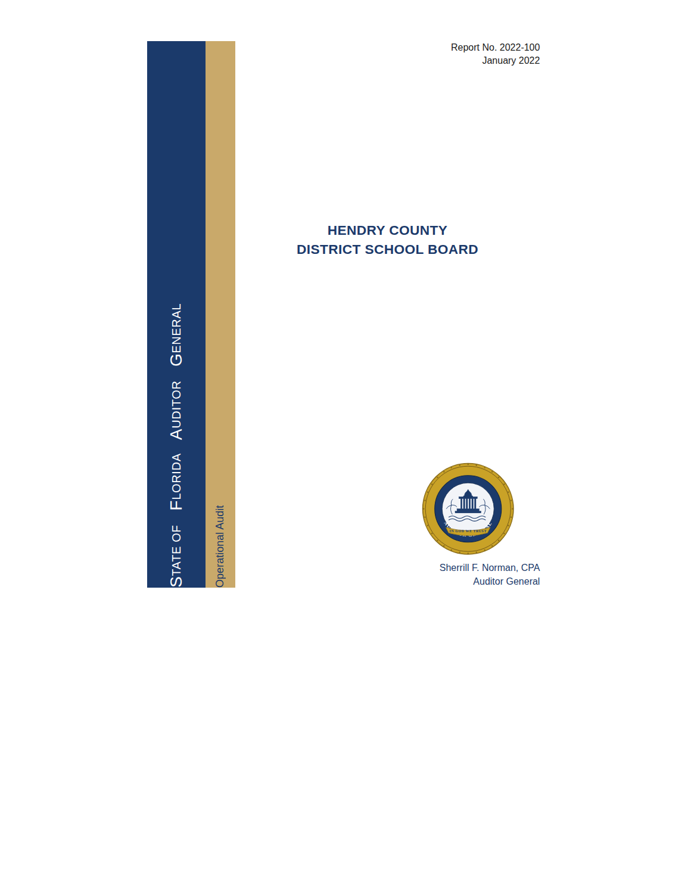STATE OF FLORIDA AUDITOR GENERAL
Operational Audit
Report No. 2022-100
January 2022
HENDRY COUNTY
DISTRICT SCHOOL BOARD
State of Florida Auditor General Seal STATE OF FLORIDA AUDITOR GENERAL IN GOD WE TRUST
Sherrill F. Norman, CPA
Auditor General